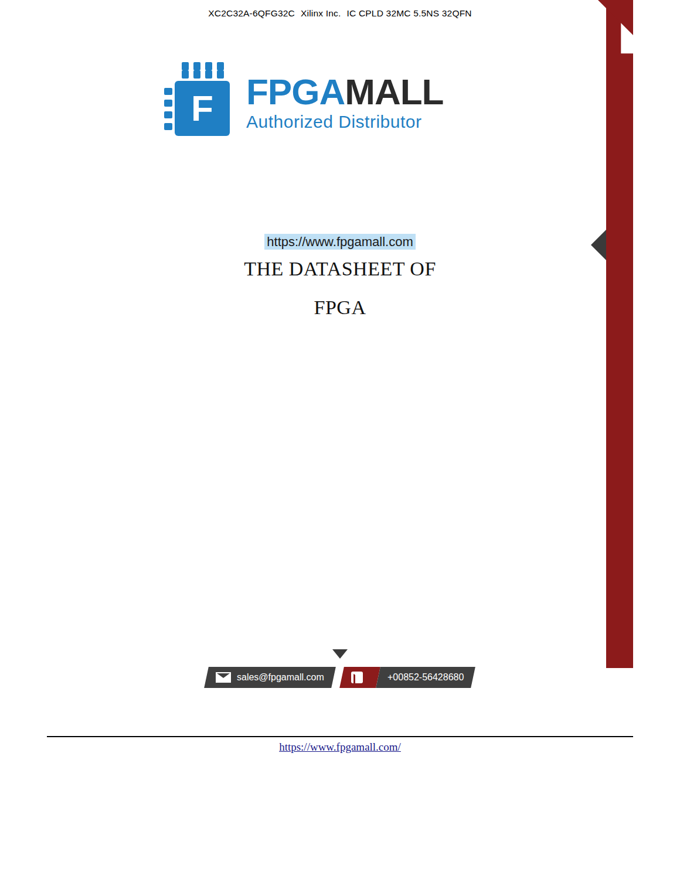XC2C32A-6QFG32C Xilinx Inc. IC CPLD 32MC 5.5NS 32QFN
F
FPGA MALL
Authorized Distributor
https://www.fpgamall.com
THE DATASHEET OF FPGA
sales@fpgamall.com
+00852-56428680
https://www.fpgamall.com/